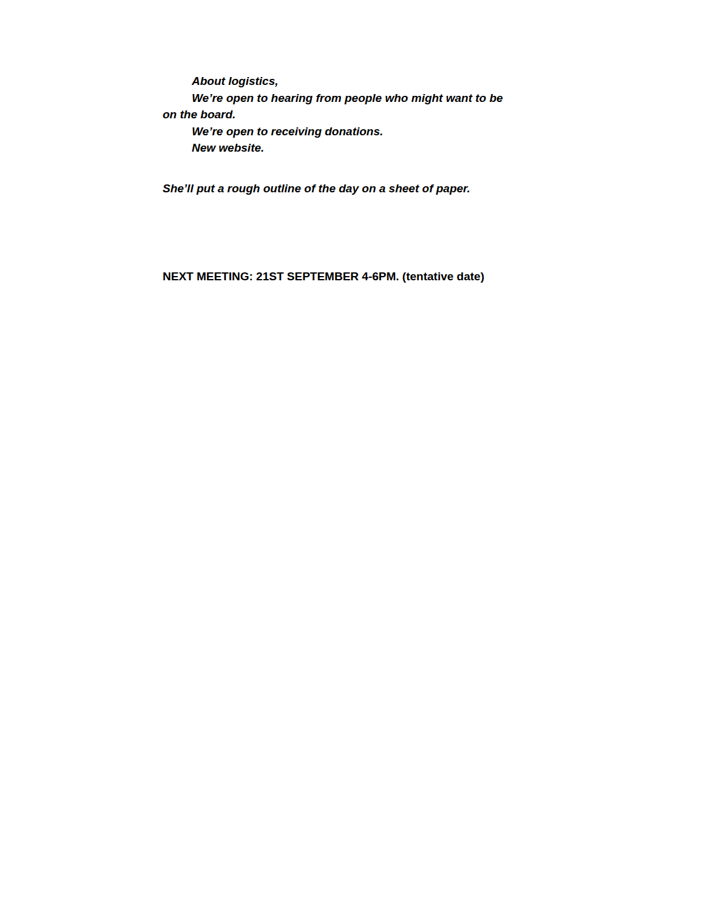About logistics,
We’re open to hearing from people who might want to be
on the board.
We’re open to receiving donations.
New website.
She’ll put a rough outline of the day on a sheet of paper.
NEXT MEETING: 21ST SEPTEMBER 4-6PM. (tentative date)